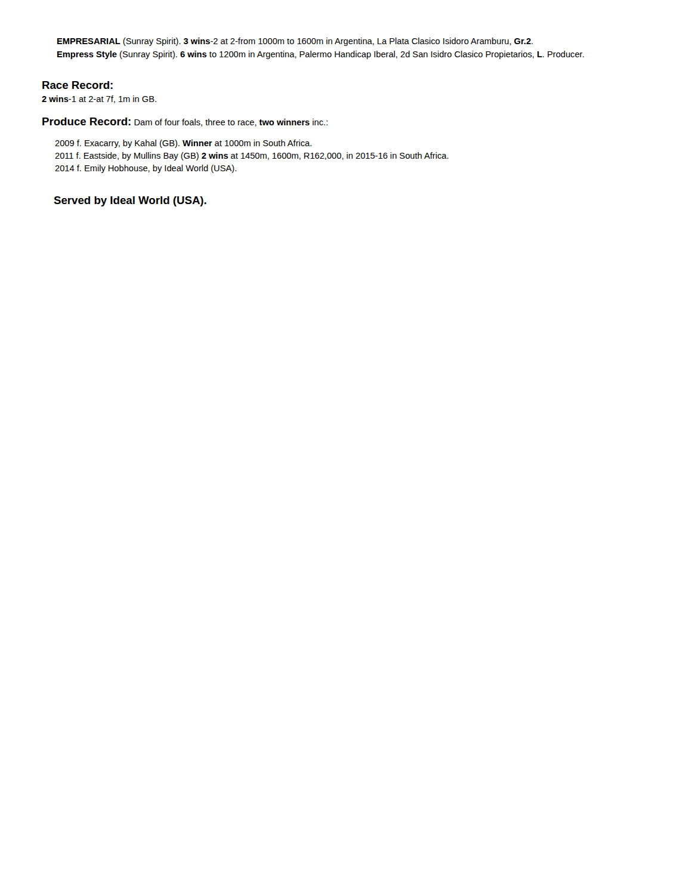EMPRESARIAL (Sunray Spirit). 3 wins-2 at 2-from 1000m to 1600m in Argentina, La Plata Clasico Isidoro Aramburu, Gr.2.
Empress Style (Sunray Spirit). 6 wins to 1200m in Argentina, Palermo Handicap Iberal, 2d San Isidro Clasico Propietarios, L. Producer.
Race Record:
2 wins-1 at 2-at 7f, 1m in GB.
Produce Record: Dam of four foals, three to race, two winners inc.:
2009 f. Exacarry, by Kahal (GB). Winner at 1000m in South Africa.
2011 f. Eastside, by Mullins Bay (GB) 2 wins at 1450m, 1600m, R162,000, in 2015-16 in South Africa.
2014 f. Emily Hobhouse, by Ideal World (USA).
Served by Ideal World (USA).